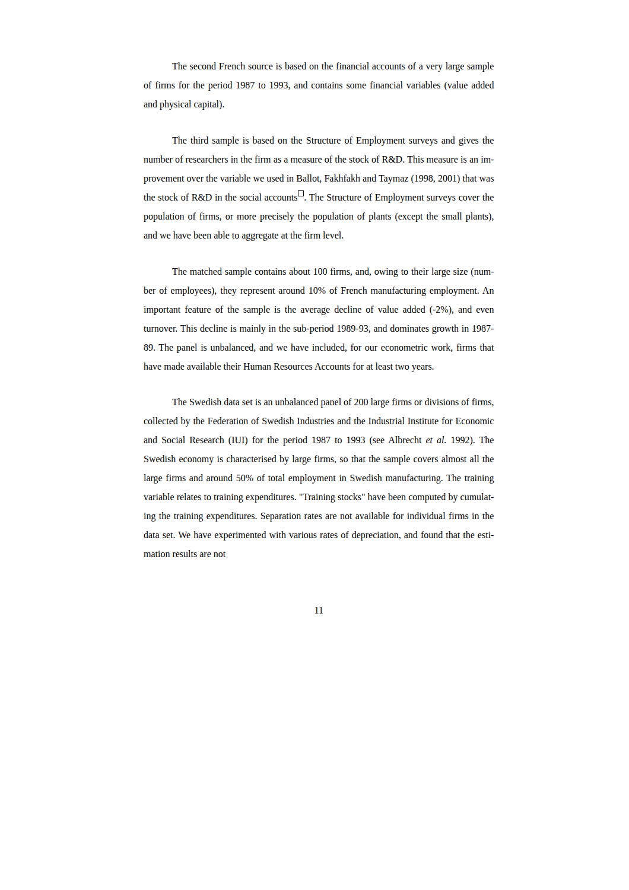The second French source is based on the financial accounts of a very large sample of firms for the period 1987 to 1993, and contains some financial variables (value added and physical capital).
The third sample is based on the Structure of Employment surveys and gives the number of researchers in the firm as a measure of the stock of R&D. This measure is an improvement over the variable we used in Ballot, Fakhfakh and Taymaz (1998, 2001) that was the stock of R&D in the social accounts . The Structure of Employment surveys cover the population of firms, or more precisely the population of plants (except the small plants), and we have been able to aggregate at the firm level.
The matched sample contains about 100 firms, and, owing to their large size (number of employees), they represent around 10% of French manufacturing employment. An important feature of the sample is the average decline of value added (-2%), and even turnover. This decline is mainly in the sub-period 1989-93, and dominates growth in 1987-89. The panel is unbalanced, and we have included, for our econometric work, firms that have made available their Human Resources Accounts for at least two years.
The Swedish data set is an unbalanced panel of 200 large firms or divisions of firms, collected by the Federation of Swedish Industries and the Industrial Institute for Economic and Social Research (IUI) for the period 1987 to 1993 (see Albrecht et al. 1992). The Swedish economy is characterised by large firms, so that the sample covers almost all the large firms and around 50% of total employment in Swedish manufacturing. The training variable relates to training expenditures. "Training stocks" have been computed by cumulating the training expenditures. Separation rates are not available for individual firms in the data set. We have experimented with various rates of depreciation, and found that the estimation results are not
11